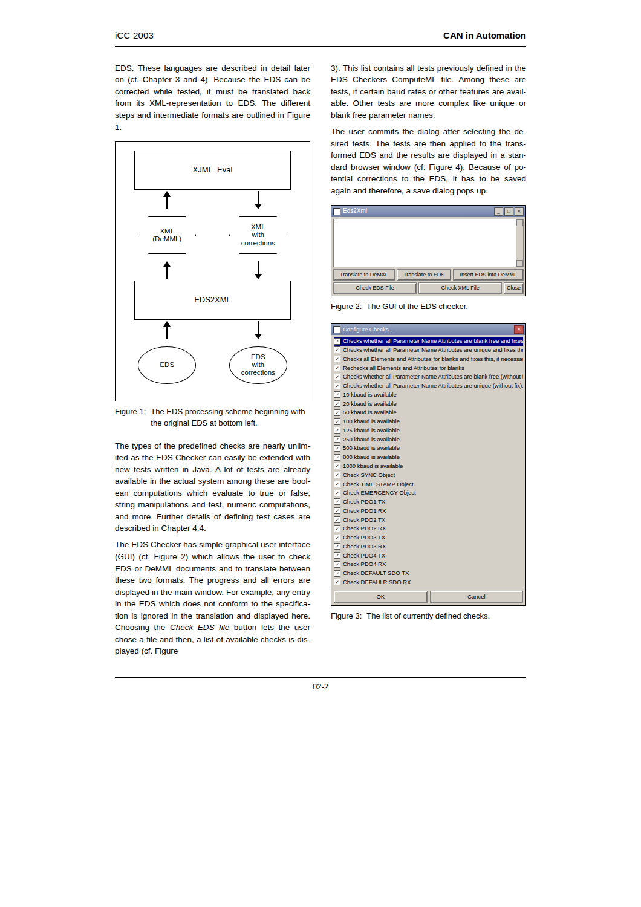iCC 2003
CAN in Automation
EDS. These languages are described in detail later on (cf. Chapter 3 and 4). Because the EDS can be corrected while tested, it must be translated back from its XML-representation to EDS. The different steps and intermediate formats are outlined in Figure 1.
XJML_Eval
XML
(DeMML)
XML
with
corrections
EDS2XML
EDS
EDS
with
corrections
Figure 1: The EDS processing scheme beginning with the original EDS at bottom left.
The types of the predefined checks are nearly unlimited as the EDS Checker can easily be extended with new tests written in Java. A lot of tests are already available in the actual system among these are boolean computations which evaluate to true or false, string manipulations and test, numeric computations, and more. Further details of defining test cases are described in Chapter 4.4.
The EDS Checker has simple graphical user interface (GUI) (cf. Figure 2) which allows the user to check EDS or DeMML documents and to translate between these two formats. The progress and all errors are displayed in the main window. For example, any entry in the EDS which does not conform to the specification is ignored in the translation and displayed here. Choosing the Check EDS file button lets the user chose a file and then, a list of available checks is displayed (cf. Figure
3). This list contains all tests previously defined in the EDS Checkers ComputeML file. Among these are tests, if certain baud rates or other features are available. Other tests are more complex like unique or blank free parameter names.
The user commits the dialog after selecting the desired tests. The tests are then applied to the transformed EDS and the results are displayed in a standard browser window (cf. Figure 4). Because of potential corrections to the EDS, it has to be saved again and therefore, a save dialog pops up.
Eds2Xml
_□✕
Translate to DeMXL
Translate to EDS
Insert EDS into DeMML
Check EDS File
Check XML File
Close
Figure 2: The GUI of the EDS checker.
Configure Checks...
✕
✓Checks whether all Parameter Name Attributes are blank free and fixes this, if not.
✓Checks whether all Parameter Name Attributes are unique and fixes this, if not.
✓Checks all Elements and Attributes for blanks and fixes this, if necessary.
✓Rechecks all Elements and Attributes for blanks
✓Checks whether all Parameter Name Attributes are blank free (without fix).
✓Checks whether all Parameter Name Attributes are unique (without fix).
✓10 kbaud is available
✓20 kbaud is available
✓50 kbaud is available
✓100 kbaud is available
✓125 kbaud is available
✓250 kbaud is available
✓500 kbaud is available
✓800 kbaud is available
✓1000 kbaud is available
✓Check SYNC Object
✓Check TIME STAMP Object
✓Check EMERGENCY Object
✓Check PDO1 TX
✓Check PDO1 RX
✓Check PDO2 TX
✓Check PDO2 RX
✓Check PDO3 TX
✓Check PDO3 RX
✓Check PDO4 TX
✓Check PDO4 RX
✓Check DEFAULT SDO TX
✓Check DEFAULR SDO RX
OK
Cancel
Figure 3: The list of currently defined checks.
02-2